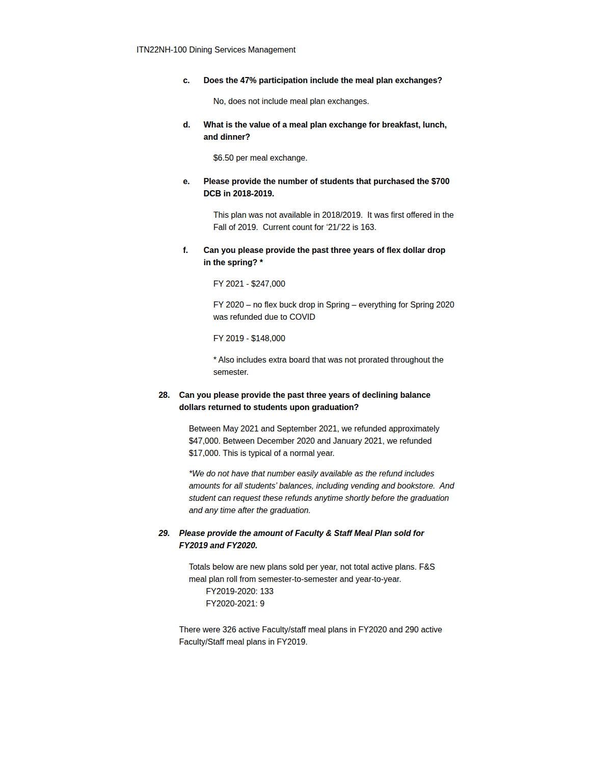ITN22NH-100 Dining Services Management
c. Does the 47% participation include the meal plan exchanges?
No, does not include meal plan exchanges.
d. What is the value of a meal plan exchange for breakfast, lunch, and dinner?
$6.50 per meal exchange.
e. Please provide the number of students that purchased the $700 DCB in 2018-2019.
This plan was not available in 2018/2019. It was first offered in the Fall of 2019. Current count for ‘21/’22 is 163.
f. Can you please provide the past three years of flex dollar drop in the spring? *
FY 2021 - $247,000
FY 2020 – no flex buck drop in Spring – everything for Spring 2020 was refunded due to COVID
FY 2019 - $148,000
* Also includes extra board that was not prorated throughout the semester.
28. Can you please provide the past three years of declining balance dollars returned to students upon graduation?
Between May 2021 and September 2021, we refunded approximately $47,000. Between December 2020 and January 2021, we refunded $17,000. This is typical of a normal year.
*We do not have that number easily available as the refund includes amounts for all students’ balances, including vending and bookstore. And student can request these refunds anytime shortly before the graduation and any time after the graduation.
29. Please provide the amount of Faculty & Staff Meal Plan sold for FY2019 and FY2020.
Totals below are new plans sold per year, not total active plans. F&S meal plan roll from semester-to-semester and year-to-year.
FY2019-2020: 133
FY2020-2021: 9
There were 326 active Faculty/staff meal plans in FY2020 and 290 active Faculty/Staff meal plans in FY2019.